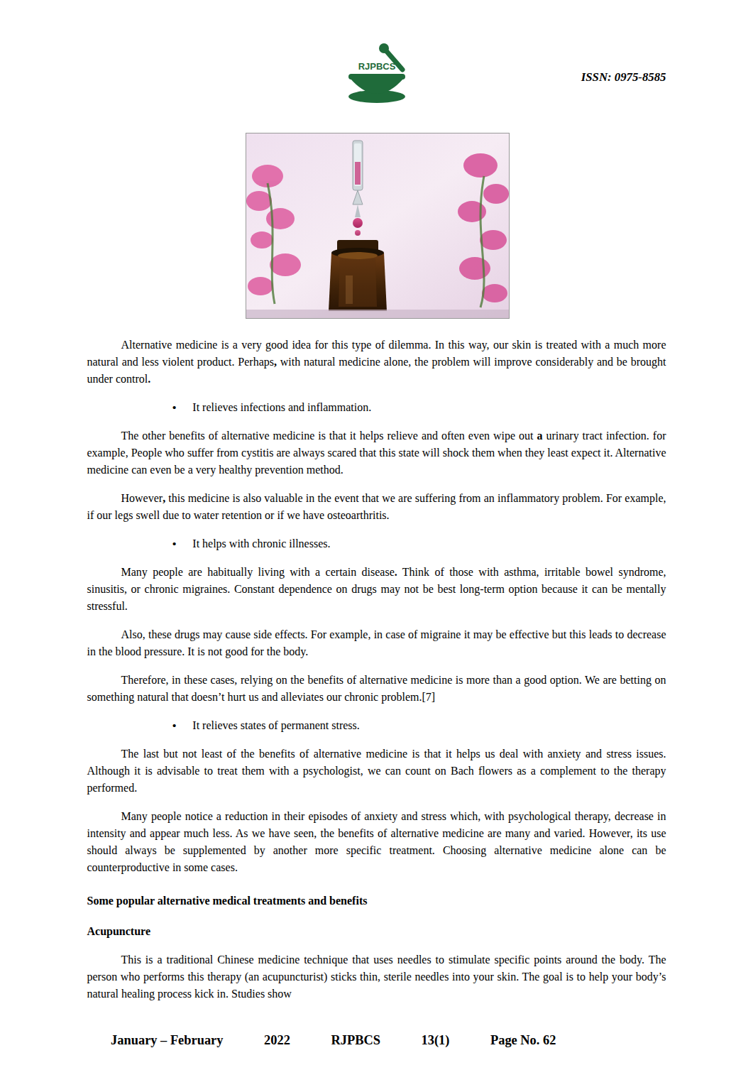RJPBCS
ISSN: 0975-8585
Alternative medicine is a very good idea for this type of dilemma. In this way, our skin is treated with a much more natural and less violent product. Perhaps, with natural medicine alone, the problem will improve considerably and be brought under control.
It relieves infections and inflammation.
The other benefits of alternative medicine is that it helps relieve and often even wipe out a urinary tract infection. for example, People who suffer from cystitis are always scared that this state will shock them when they least expect it. Alternative medicine can even be a very healthy prevention method.
However, this medicine is also valuable in the event that we are suffering from an inflammatory problem. For example, if our legs swell due to water retention or if we have osteoarthritis.
It helps with chronic illnesses.
Many people are habitually living with a certain disease. Think of those with asthma, irritable bowel syndrome, sinusitis, or chronic migraines. Constant dependence on drugs may not be best long-term option because it can be mentally stressful.
Also, these drugs may cause side effects. For example, in case of migraine it may be effective but this leads to decrease in the blood pressure. It is not good for the body.
Therefore, in these cases, relying on the benefits of alternative medicine is more than a good option. We are betting on something natural that doesn’t hurt us and alleviates our chronic problem.[7]
It relieves states of permanent stress.
The last but not least of the benefits of alternative medicine is that it helps us deal with anxiety and stress issues. Although it is advisable to treat them with a psychologist, we can count on Bach flowers as a complement to the therapy performed.
Many people notice a reduction in their episodes of anxiety and stress which, with psychological therapy, decrease in intensity and appear much less. As we have seen, the benefits of alternative medicine are many and varied. However, its use should always be supplemented by another more specific treatment. Choosing alternative medicine alone can be counterproductive in some cases.
Some popular alternative medical treatments and benefits
Acupuncture
This is a traditional Chinese medicine technique that uses needles to stimulate specific points around the body. The person who performs this therapy (an acupuncturist) sticks thin, sterile needles into your skin. The goal is to help your body’s natural healing process kick in. Studies show
January – February 2022 RJPBCS 13(1) Page No. 62